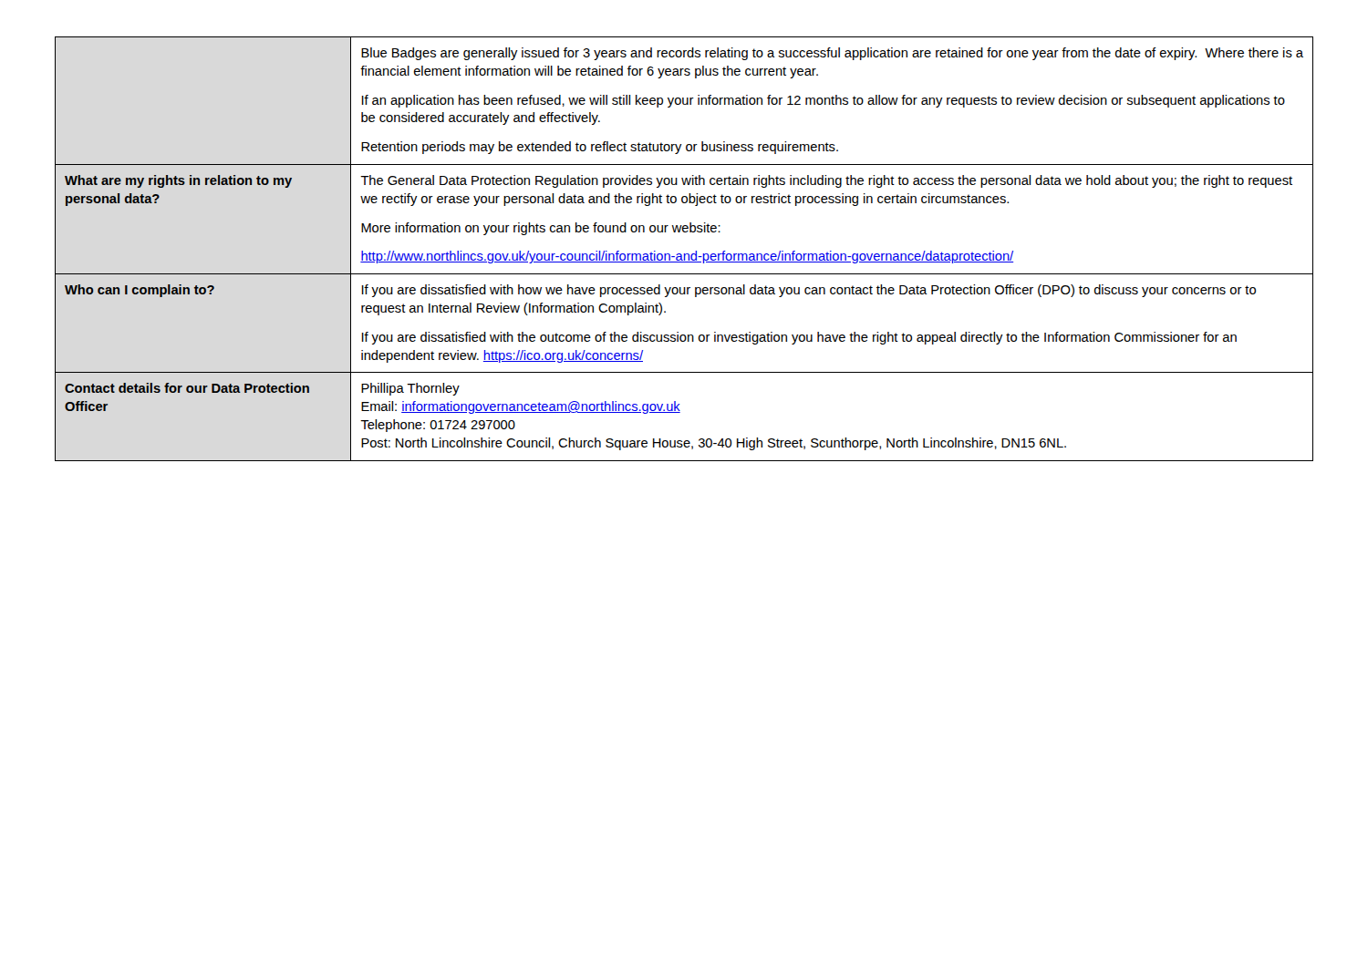| | Blue Badges are generally issued for 3 years and records relating to a successful application are retained for one year from the date of expiry. Where there is a financial element information will be retained for 6 years plus the current year. If an application has been refused, we will still keep your information for 12 months to allow for any requests to review decision or subsequent applications to be considered accurately and effectively. Retention periods may be extended to reflect statutory or business requirements. |
| What are my rights in relation to my personal data? | The General Data Protection Regulation provides you with certain rights including the right to access the personal data we hold about you; the right to request we rectify or erase your personal data and the right to object to or restrict processing in certain circumstances. More information on your rights can be found on our website: http://www.northlincs.gov.uk/your-council/information-and-performance/information-governance/dataprotection/ |
| Who can I complain to? | If you are dissatisfied with how we have processed your personal data you can contact the Data Protection Officer (DPO) to discuss your concerns or to request an Internal Review (Information Complaint). If you are dissatisfied with the outcome of the discussion or investigation you have the right to appeal directly to the Information Commissioner for an independent review. https://ico.org.uk/concerns/ |
| Contact details for our Data Protection Officer | Phillipa Thornley Email: informationgovernanceteam@northlincs.gov.uk Telephone: 01724 297000 Post: North Lincolnshire Council, Church Square House, 30-40 High Street, Scunthorpe, North Lincolnshire, DN15 6NL. |